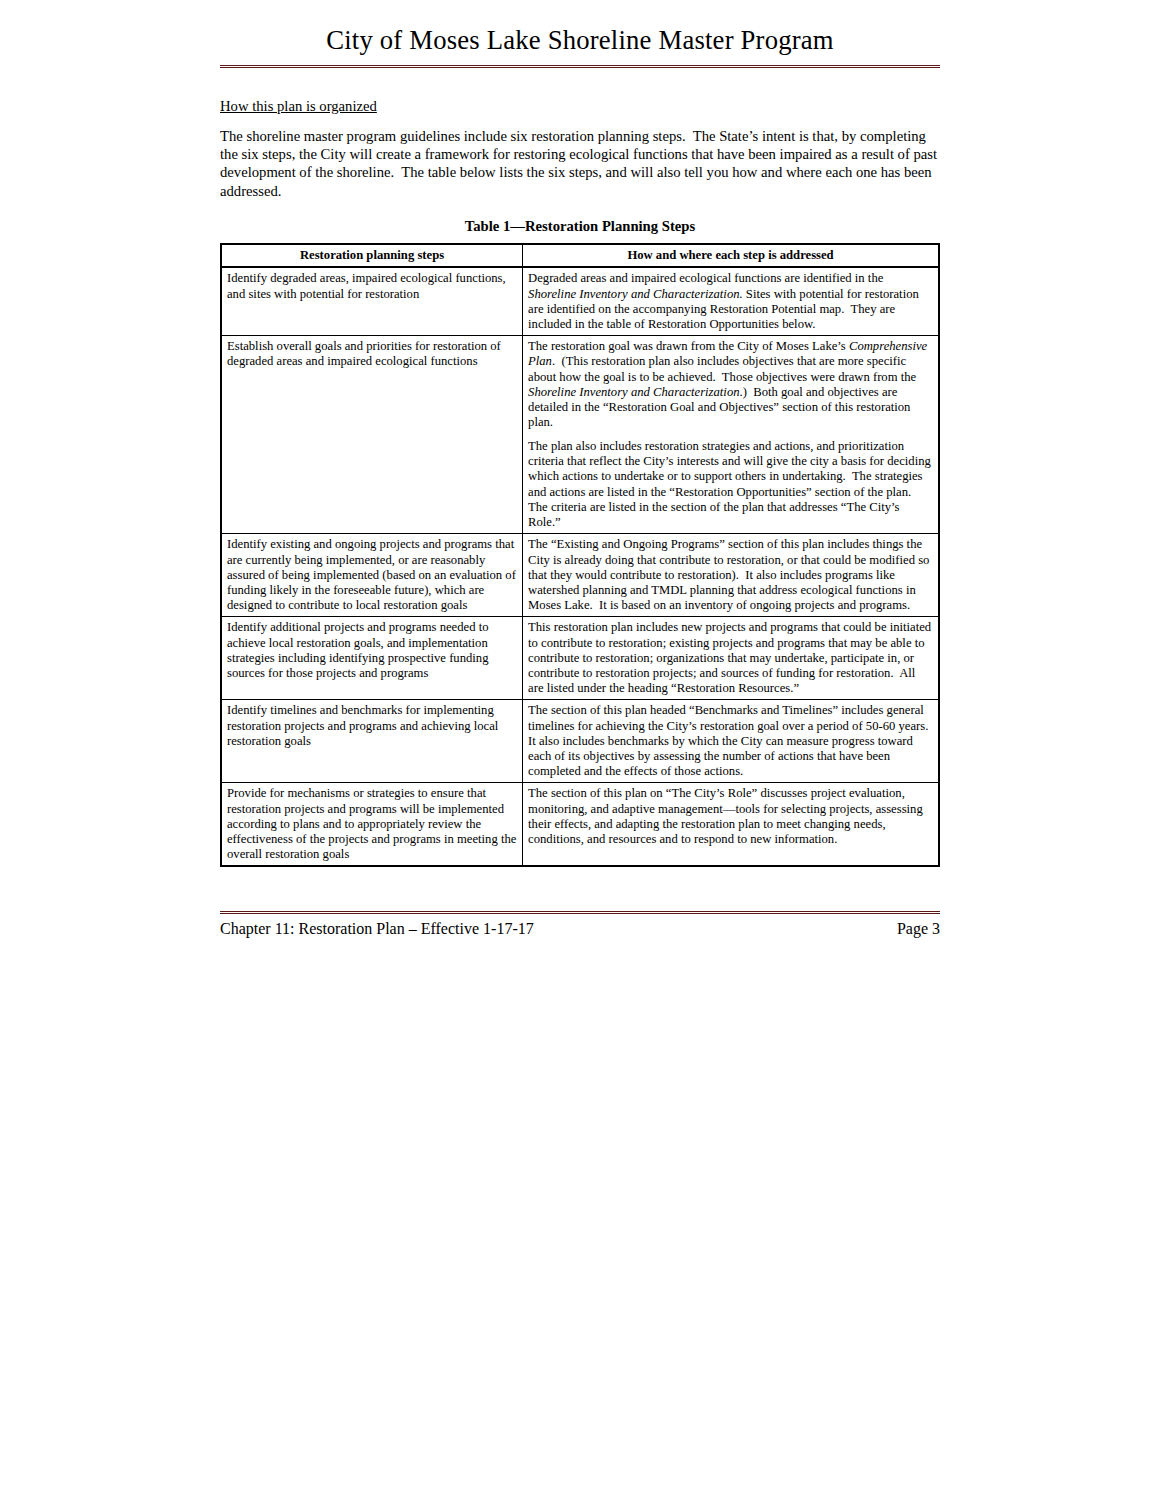City of Moses Lake Shoreline Master Program
How this plan is organized
The shoreline master program guidelines include six restoration planning steps. The State’s intent is that, by completing the six steps, the City will create a framework for restoring ecological functions that have been impaired as a result of past development of the shoreline. The table below lists the six steps, and will also tell you how and where each one has been addressed.
Table 1—Restoration Planning Steps
| Restoration planning steps | How and where each step is addressed |
| --- | --- |
| Identify degraded areas, impaired ecological functions, and sites with potential for restoration | Degraded areas and impaired ecological functions are identified in the Shoreline Inventory and Characterization. Sites with potential for restoration are identified on the accompanying Restoration Potential map. They are included in the table of Restoration Opportunities below. |
| Establish overall goals and priorities for restoration of degraded areas and impaired ecological functions | The restoration goal was drawn from the City of Moses Lake’s Comprehensive Plan . (This restoration plan also includes objectives that are more specific about how the goal is to be achieved. Those objectives were drawn from the Shoreline Inventory and Characterization .) Both goal and objectives are detailed in the “Restoration Goal and Objectives” section of this restoration plan. The plan also includes restoration strategies and actions, and prioritization criteria that reflect the City’s interests and will give the city a basis for deciding which actions to undertake or to support others in undertaking. The strategies and actions are listed in the “Restoration Opportunities” section of the plan. The criteria are listed in the section of the plan that addresses “The City’s Role.” |
| Identify existing and ongoing projects and programs that are currently being implemented, or are reasonably assured of being implemented (based on an evaluation of funding likely in the foreseeable future), which are designed to contribute to local restoration goals | The “Existing and Ongoing Programs” section of this plan includes things the City is already doing that contribute to restoration, or that could be modified so that they would contribute to restoration). It also includes programs like watershed planning and TMDL planning that address ecological functions in Moses Lake. It is based on an inventory of ongoing projects and programs. |
| Identify additional projects and programs needed to achieve local restoration goals, and implementation strategies including identifying prospective funding sources for those projects and programs | This restoration plan includes new projects and programs that could be initiated to contribute to restoration; existing projects and programs that may be able to contribute to restoration; organizations that may undertake, participate in, or contribute to restoration projects; and sources of funding for restoration. All are listed under the heading “Restoration Resources.” |
| Identify timelines and benchmarks for implementing restoration projects and programs and achieving local restoration goals | The section of this plan headed “Benchmarks and Timelines” includes general timelines for achieving the City’s restoration goal over a period of 50-60 years. It also includes benchmarks by which the City can measure progress toward each of its objectives by assessing the number of actions that have been completed and the effects of those actions. |
| Provide for mechanisms or strategies to ensure that restoration projects and programs will be implemented according to plans and to appropriately review the effectiveness of the projects and programs in meeting the overall restoration goals | The section of this plan on “The City’s Role” discusses project evaluation, monitoring, and adaptive management—tools for selecting projects, assessing their effects, and adapting the restoration plan to meet changing needs, conditions, and resources and to respond to new information. |
Chapter 11: Restoration Plan – Effective 1-17-17 Page 3